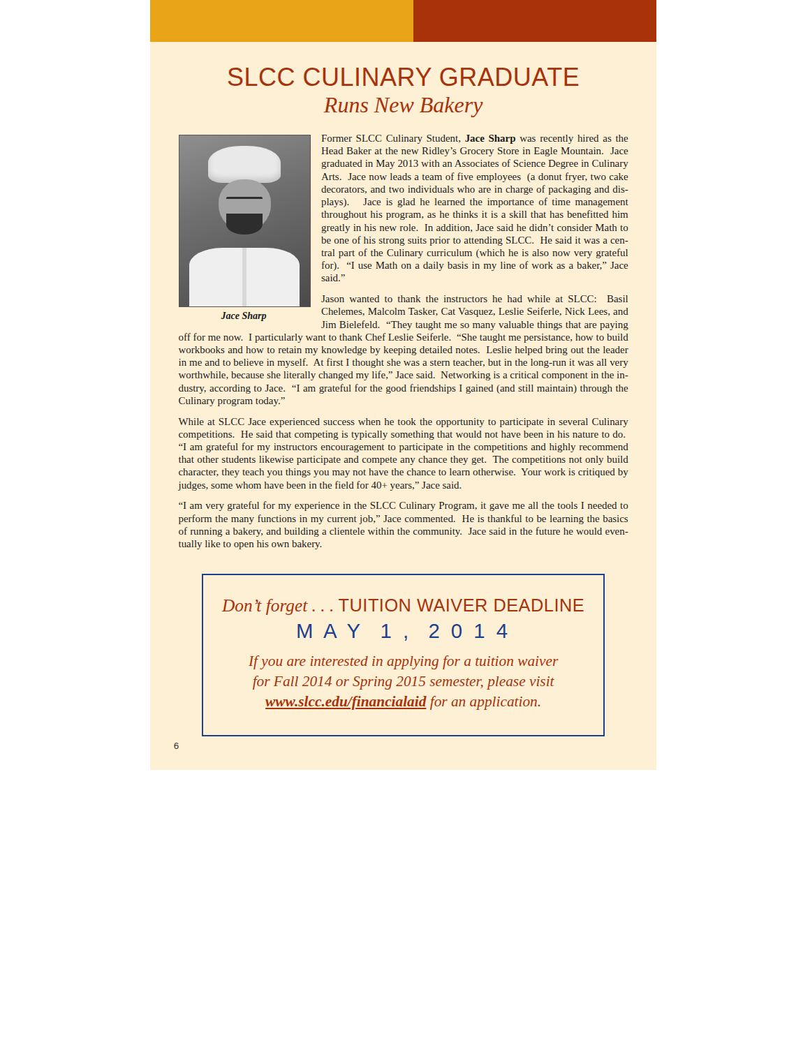SLCC CULINARY GRADUATE
Runs New Bakery
Jace Sharp
Former SLCC Culinary Student, Jace Sharp was recently hired as the Head Baker at the new Ridley’s Grocery Store in Eagle Mountain. Jace graduated in May 2013 with an Associates of Science Degree in Culinary Arts. Jace now leads a team of five employees (a donut fryer, two cake decorators, and two individuals who are in charge of packaging and displays). Jace is glad he learned the importance of time management throughout his program, as he thinks it is a skill that has benefitted him greatly in his new role. In addition, Jace said he didn’t consider Math to be one of his strong suits prior to attending SLCC. He said it was a central part of the Culinary curriculum (which he is also now very grateful for). “I use Math on a daily basis in my line of work as a baker,” Jace said.”
Jason wanted to thank the instructors he had while at SLCC: Basil Chelemes, Malcolm Tasker, Cat Vasquez, Leslie Seiferle, Nick Lees, and Jim Bielefeld. “They taught me so many valuable things that are paying off for me now. I particularly want to thank Chef Leslie Seiferle. “She taught me persistance, how to build workbooks and how to retain my knowledge by keeping detailed notes. Leslie helped bring out the leader in me and to believe in myself. At first I thought she was a stern teacher, but in the long-run it was all very worthwhile, because she literally changed my life,” Jace said. Networking is a critical component in the industry, according to Jace. “I am grateful for the good friendships I gained (and still maintain) through the Culinary program today.”
While at SLCC Jace experienced success when he took the opportunity to participate in several Culinary competitions. He said that competing is typically something that would not have been in his nature to do. “I am grateful for my instructors encouragement to participate in the competitions and highly recommend that other students likewise participate and compete any chance they get. The competitions not only build character, they teach you things you may not have the chance to learn otherwise. Your work is critiqued by judges, some whom have been in the field for 40+ years,” Jace said.
“I am very grateful for my experience in the SLCC Culinary Program, it gave me all the tools I needed to perform the many functions in my current job,” Jace commented. He is thankful to be learning the basics of running a bakery, and building a clientele within the community. Jace said in the future he would eventually like to open his own bakery.
Don’t forget . . . TUITION WAIVER DEADLINE
M A Y 1 , 2 0 1 4
If you are interested in applying for a tuition waiver
for Fall 2014 or Spring 2015 semester, please visit
www.slcc.edu/financialaid for an application.
6